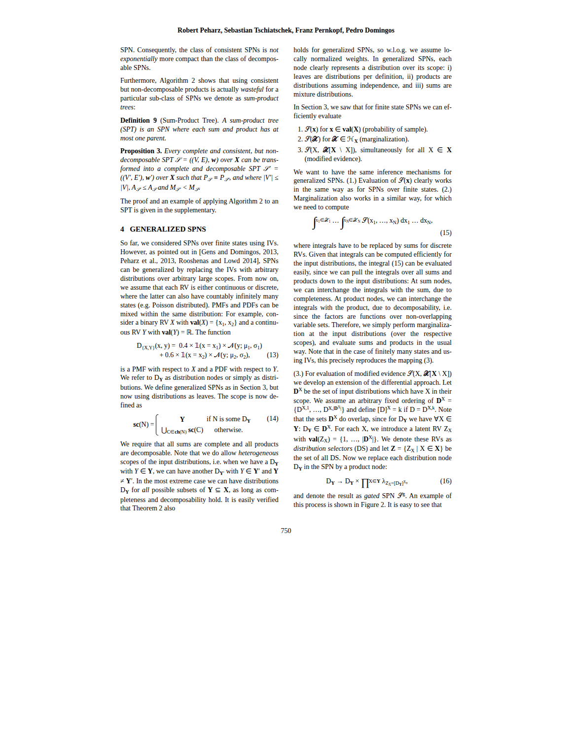Robert Peharz, Sebastian Tschiatschek, Franz Pernkopf, Pedro Domingos
SPN. Consequently, the class of consistent SPNs is not exponentially more compact than the class of decomposable SPNs.
Furthermore, Algorithm 2 shows that using consistent but non-decomposable products is actually wasteful for a particular sub-class of SPNs we denote as sum-product trees:
Definition 9 (Sum-Product Tree). A sum-product tree (SPT) is an SPN where each sum and product has at most one parent.
Proposition 3. Every complete and consistent, but non-decomposable SPT 𝒮 = ((V, E), w) over X can be transformed into a complete and decomposable SPT 𝒮′ = ((V′, E′), w′) over X such that P𝒮 ≡ P𝒮′, and where |V′| ≤ |V|, A𝒮′ ≤ A𝒮 and M𝒮′ < M𝒮.
The proof and an example of applying Algorithm 2 to an SPT is given in the supplementary.
4 GENERALIZED SPNS
So far, we considered SPNs over finite states using IVs. However, as pointed out in [Gens and Domingos, 2013, Peharz et al., 2013, Rooshenas and Lowd 2014], SPNs can be generalized by replacing the IVs with arbitrary distributions over arbitrary large scopes. From now on, we assume that each RV is either continuous or discrete, where the latter can also have countably infinitely many states (e.g. Poisson distributed). PMFs and PDFs can be mixed within the same distribution: For example, consider a binary RV X with val(X) = {x1, x2} and a continuous RV Y with val(Y) = ℝ. The function
D{X,Y}(x, y) = 0.4 × 𝟙(x = x1) × 𝒩(y; μ1, σ1)
+ 0.6 × 𝟙(x = x2) × 𝒩(y; μ2, σ2), (13)
is a PMF with respect to X and a PDF with respect to Y. We refer to DY as distribution nodes or simply as distributions. We define generalized SPNs as in Section 3, but now using distributions as leaves. The scope is now defined as
sc(N) =
| Y | if N is some D Y |
| ⋃ C∈ ch (N) sc (C) | otherwise. |
(14)
We require that all sums are complete and all products are decomposable. Note that we do allow heterogeneous scopes of the input distributions, i.e. when we have a DY with Y ∈ Y, we can have another DY′ with Y ∈ Y′ and Y ≠ Y′. In the most extreme case we can have distributions DY for all possible subsets of Y ⊆ X, as long as completeness and decomposability hold. It is easily verified that Theorem 2 also
holds for generalized SPNs, so w.l.o.g. we assume locally normalized weights. In generalized SPNs, each node clearly represents a distribution over its scope: i) leaves are distributions per definition, ii) products are distributions assuming independence, and iii) sums are mixture distributions.
In Section 3, we saw that for finite state SPNs we can efficiently evaluate
𝒮(x) for x ∈ val(X) (probability of sample).
𝒮(𝒳) for 𝒳 ∈ ℋX (marginalization).
𝒮(X, 𝒳[X \ X]), simultaneously for all X ∈ X (modified evidence).
We want to have the same inference mechanisms for generalized SPNs. (1.) Evaluation of 𝒮(x) clearly works in the same way as for SPNs over finite states. (2.) Marginalization also works in a similar way, for which we need to compute
∫x1∈𝒳1 … ∫xN∈𝒳N 𝒮(x1, …, xN) dx1 … dxN,
(15)
where integrals have to be replaced by sums for discrete RVs. Given that integrals can be computed efficiently for the input distributions, the integral (15) can be evaluated easily, since we can pull the integrals over all sums and products down to the input distributions: At sum nodes, we can interchange the integrals with the sum, due to completeness. At product nodes, we can interchange the integrals with the product, due to decomposability, i.e. since the factors are functions over non-overlapping variable sets. Therefore, we simply perform marginalization at the input distributions (over the respective scopes), and evaluate sums and products in the usual way. Note that in the case of finitely many states and using IVs, this precisely reproduces the mapping (3).
(3.) For evaluation of modified evidence 𝒮(X, 𝒳[X \ X]) we develop an extension of the differential approach. Let DX be the set of input distributions which have X in their scope. We assume an arbitrary fixed ordering of DX = {DX,1, …, DX,|DX|} and define [D]X = k if D = DX,k. Note that the sets DX do overlap, since for DY we have ∀X ∈ Y: DY ∈ DX. For each X, we introduce a latent RV ZX with val(ZX) = {1, …, |DX|}. We denote these RVs as distribution selectors (DS) and let Z = {ZX | X ∈ X} be the set of all DS. Now we replace each distribution node DY in the SPN by a product node:
DY → DY × ∏X∈Y λZX=[DY]X, (16)
and denote the result as gated SPN 𝒮g. An example of this process is shown in Figure 2. It is easy to see that
750